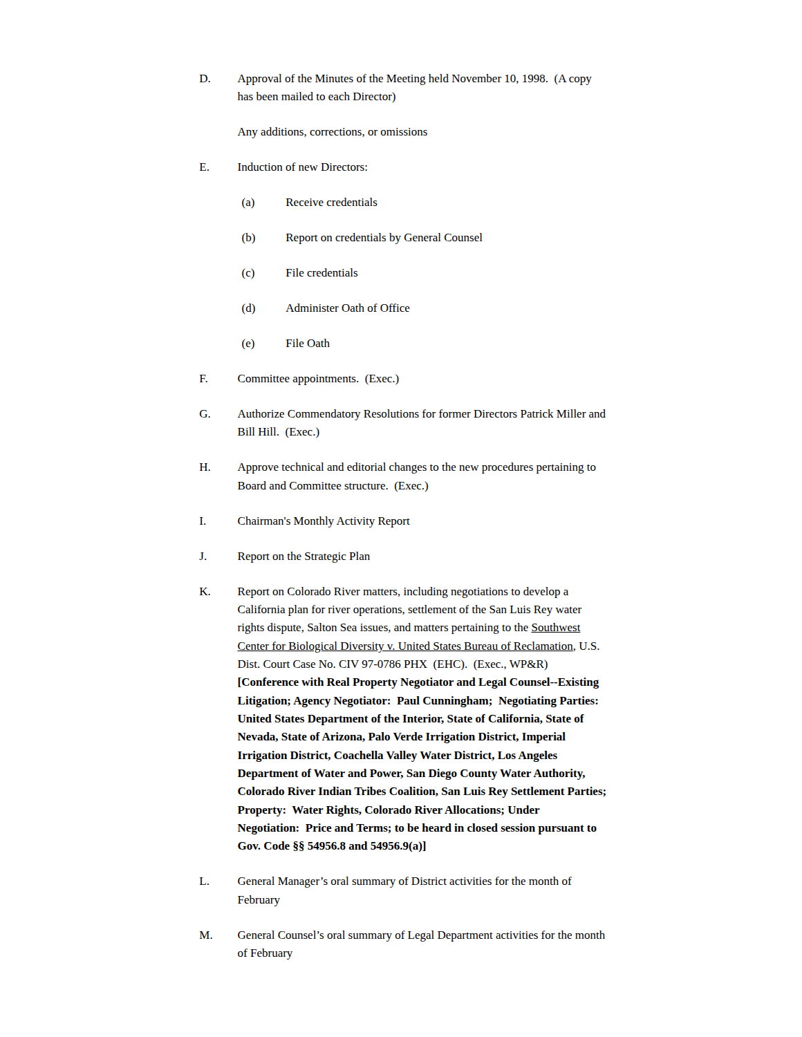D.
Approval of the Minutes of the Meeting held November 10, 1998. (A copy has been mailed to each Director)
Any additions, corrections, or omissions
E.
Induction of new Directors:
(a)
Receive credentials
(b)
Report on credentials by General Counsel
(c)
File credentials
(d)
Administer Oath of Office
(e)
File Oath
F.
Committee appointments. (Exec.)
G.
Authorize Commendatory Resolutions for former Directors Patrick Miller and Bill Hill. (Exec.)
H.
Approve technical and editorial changes to the new procedures pertaining to Board and Committee structure. (Exec.)
I.
Chairman's Monthly Activity Report
J.
Report on the Strategic Plan
K.
Report on Colorado River matters, including negotiations to develop a California plan for river operations, settlement of the San Luis Rey water rights dispute, Salton Sea issues, and matters pertaining to the Southwest Center for Biological Diversity v. United States Bureau of Reclamation, U.S. Dist. Court Case No. CIV 97-0786 PHX (EHC). (Exec., WP&R) [Conference with Real Property Negotiator and Legal Counsel--Existing Litigation; Agency Negotiator: Paul Cunningham; Negotiating Parties: United States Department of the Interior, State of California, State of Nevada, State of Arizona, Palo Verde Irrigation District, Imperial Irrigation District, Coachella Valley Water District, Los Angeles Department of Water and Power, San Diego County Water Authority, Colorado River Indian Tribes Coalition, San Luis Rey Settlement Parties; Property: Water Rights, Colorado River Allocations; Under Negotiation: Price and Terms; to be heard in closed session pursuant to Gov. Code §§ 54956.8 and 54956.9(a)]
L.
General Manager’s oral summary of District activities for the month of February
M.
General Counsel’s oral summary of Legal Department activities for the month of February